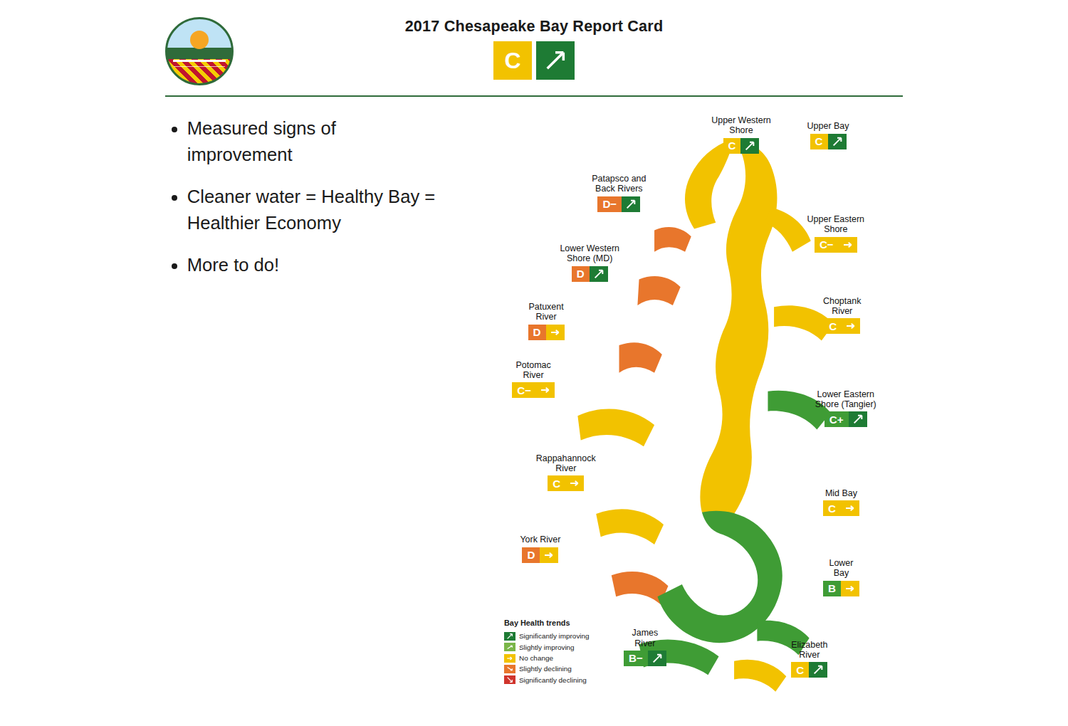2017 Chesapeake Bay Report Card
C
Measured signs of improvement
Cleaner water = Healthy Bay = Healthier Economy
More to do!
Upper Western
Shore C
Upper Bay C
Patapsco and
Back Rivers D−
Upper Eastern
Shore C−
Lower Western
Shore (MD) D
Patuxent
River D
Choptank
River C
Potomac
River C−
Lower Eastern
Shore (Tangier) C+
Rappahannock
River C
Mid Bay C
York River D
Lower
Bay B
James
River B−
Elizabeth
River C
Bay Health trends
Significantly improving
Slightly improving
No change
Slightly declining
Significantly declining